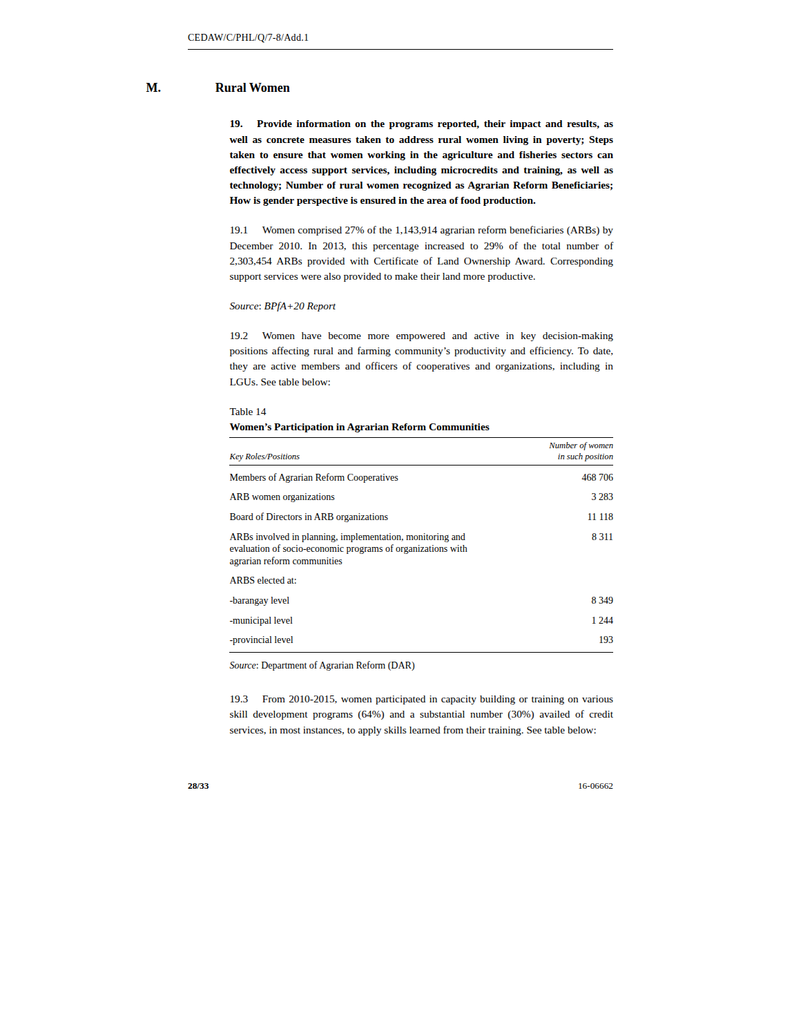CEDAW/C/PHL/Q/7-8/Add.1
M. Rural Women
19. Provide information on the programs reported, their impact and results, as well as concrete measures taken to address rural women living in poverty; Steps taken to ensure that women working in the agriculture and fisheries sectors can effectively access support services, including microcredits and training, as well as technology; Number of rural women recognized as Agrarian Reform Beneficiaries; How is gender perspective is ensured in the area of food production.
19.1 Women comprised 27% of the 1,143,914 agrarian reform beneficiaries (ARBs) by December 2010. In 2013, this percentage increased to 29% of the total number of 2,303,454 ARBs provided with Certificate of Land Ownership Award. Corresponding support services were also provided to make their land more productive.
Source: BPfA+20 Report
19.2 Women have become more empowered and active in key decision-making positions affecting rural and farming community’s productivity and efficiency. To date, they are active members and officers of cooperatives and organizations, including in LGUs. See table below:
Table 14
Women’s Participation in Agrarian Reform Communities
| Key Roles/Positions | Number of women in such position |
| --- | --- |
| Members of Agrarian Reform Cooperatives | 468 706 |
| ARB women organizations | 3 283 |
| Board of Directors in ARB organizations | 11 118 |
| ARBs involved in planning, implementation, monitoring and evaluation of socio-economic programs of organizations with agrarian reform communities | 8 311 |
| ARBS elected at: | |
| -barangay level | 8 349 |
| -municipal level | 1 244 |
| -provincial level | 193 |
Source: Department of Agrarian Reform (DAR)
19.3 From 2010-2015, women participated in capacity building or training on various skill development programs (64%) and a substantial number (30%) availed of credit services, in most instances, to apply skills learned from their training. See table below:
28/33 16-06662